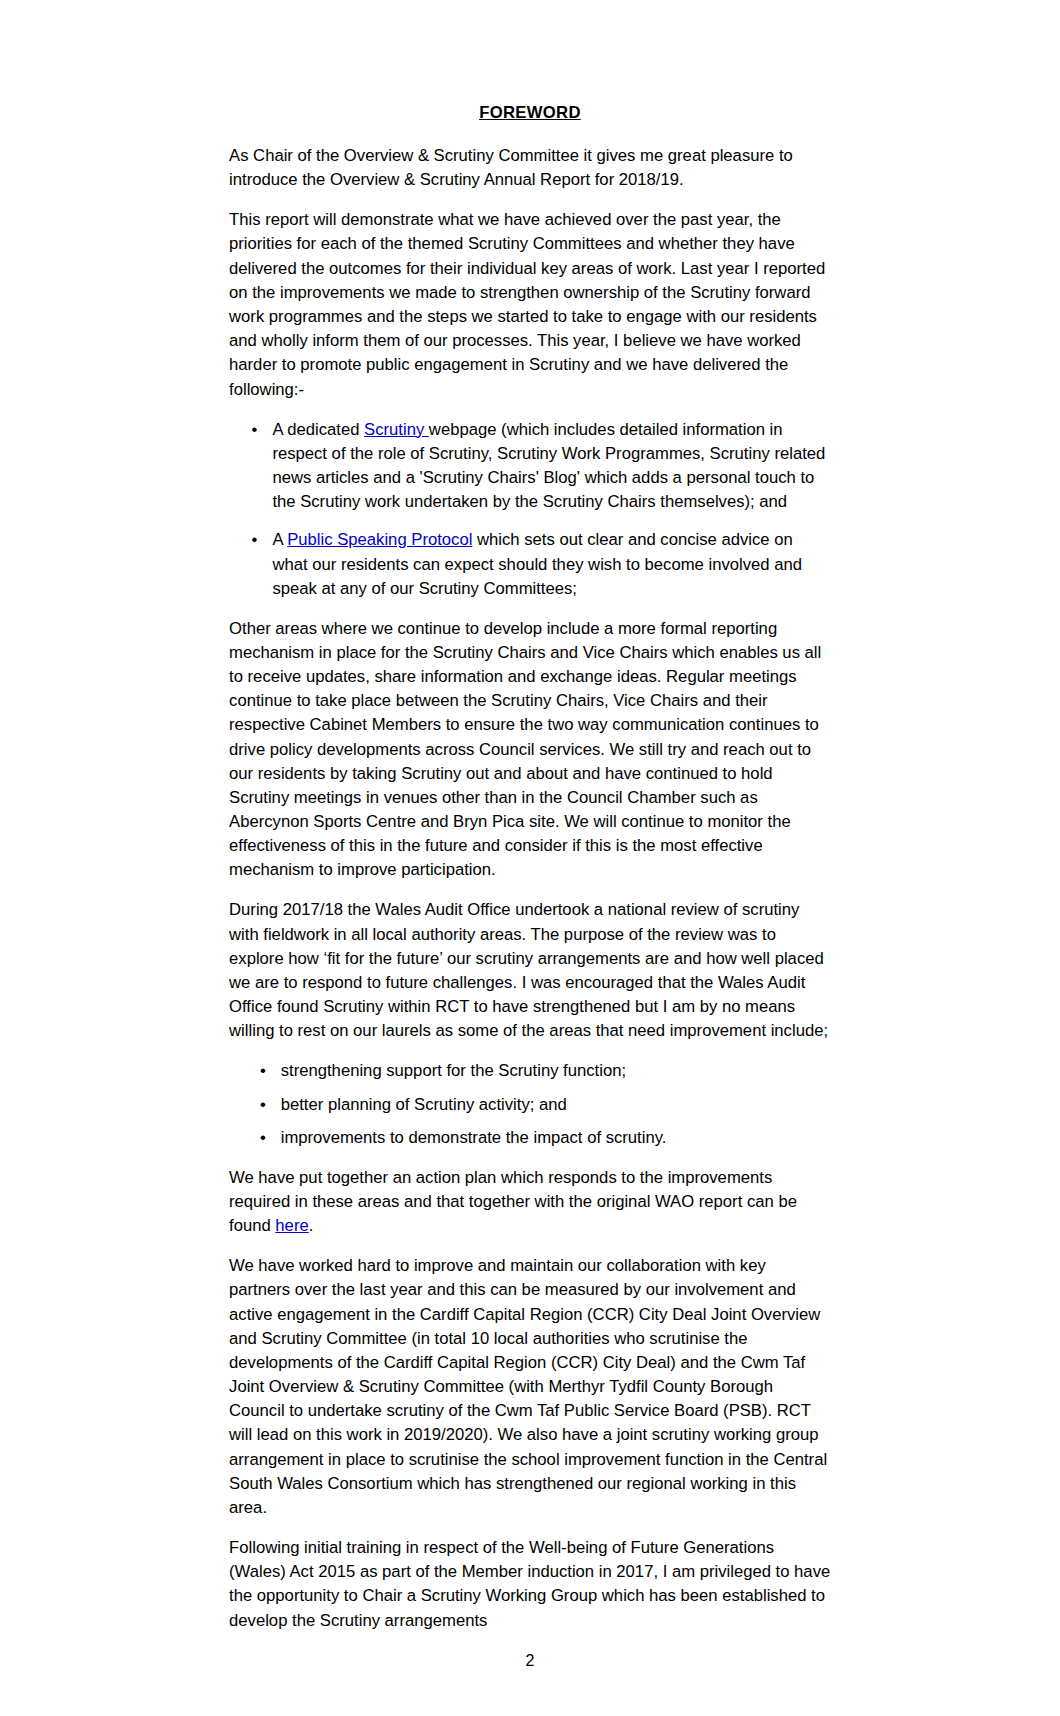FOREWORD
As Chair of the Overview & Scrutiny Committee it gives me great pleasure to introduce the Overview & Scrutiny Annual Report for 2018/19.
This report will demonstrate what we have achieved over the past year, the priorities for each of the themed Scrutiny Committees and whether they have delivered the outcomes for their individual key areas of work. Last year I reported on the improvements we made to strengthen ownership of the Scrutiny forward work programmes and the steps we started to take to engage with our residents and wholly inform them of our processes. This year, I believe we have worked harder to promote public engagement in Scrutiny and we have delivered the following:-
A dedicated Scrutiny webpage (which includes detailed information in respect of the role of Scrutiny, Scrutiny Work Programmes, Scrutiny related news articles and a 'Scrutiny Chairs' Blog' which adds a personal touch to the Scrutiny work undertaken by the Scrutiny Chairs themselves); and
A Public Speaking Protocol which sets out clear and concise advice on what our residents can expect should they wish to become involved and speak at any of our Scrutiny Committees;
Other areas where we continue to develop include a more formal reporting mechanism in place for the Scrutiny Chairs and Vice Chairs which enables us all to receive updates, share information and exchange ideas. Regular meetings continue to take place between the Scrutiny Chairs, Vice Chairs and their respective Cabinet Members to ensure the two way communication continues to drive policy developments across Council services. We still try and reach out to our residents by taking Scrutiny out and about and have continued to hold Scrutiny meetings in venues other than in the Council Chamber such as Abercynon Sports Centre and Bryn Pica site. We will continue to monitor the effectiveness of this in the future and consider if this is the most effective mechanism to improve participation.
During 2017/18 the Wales Audit Office undertook a national review of scrutiny with fieldwork in all local authority areas. The purpose of the review was to explore how ‘fit for the future’ our scrutiny arrangements are and how well placed we are to respond to future challenges. I was encouraged that the Wales Audit Office found Scrutiny within RCT to have strengthened but I am by no means willing to rest on our laurels as some of the areas that need improvement include;
strengthening support for the Scrutiny function;
better planning of Scrutiny activity; and
improvements to demonstrate the impact of scrutiny.
We have put together an action plan which responds to the improvements required in these areas and that together with the original WAO report can be found here.
We have worked hard to improve and maintain our collaboration with key partners over the last year and this can be measured by our involvement and active engagement in the Cardiff Capital Region (CCR) City Deal Joint Overview and Scrutiny Committee (in total 10 local authorities who scrutinise the developments of the Cardiff Capital Region (CCR) City Deal) and the Cwm Taf Joint Overview & Scrutiny Committee (with Merthyr Tydfil County Borough Council to undertake scrutiny of the Cwm Taf Public Service Board (PSB). RCT will lead on this work in 2019/2020). We also have a joint scrutiny working group arrangement in place to scrutinise the school improvement function in the Central South Wales Consortium which has strengthened our regional working in this area.
Following initial training in respect of the Well-being of Future Generations (Wales) Act 2015 as part of the Member induction in 2017, I am privileged to have the opportunity to Chair a Scrutiny Working Group which has been established to develop the Scrutiny arrangements
2